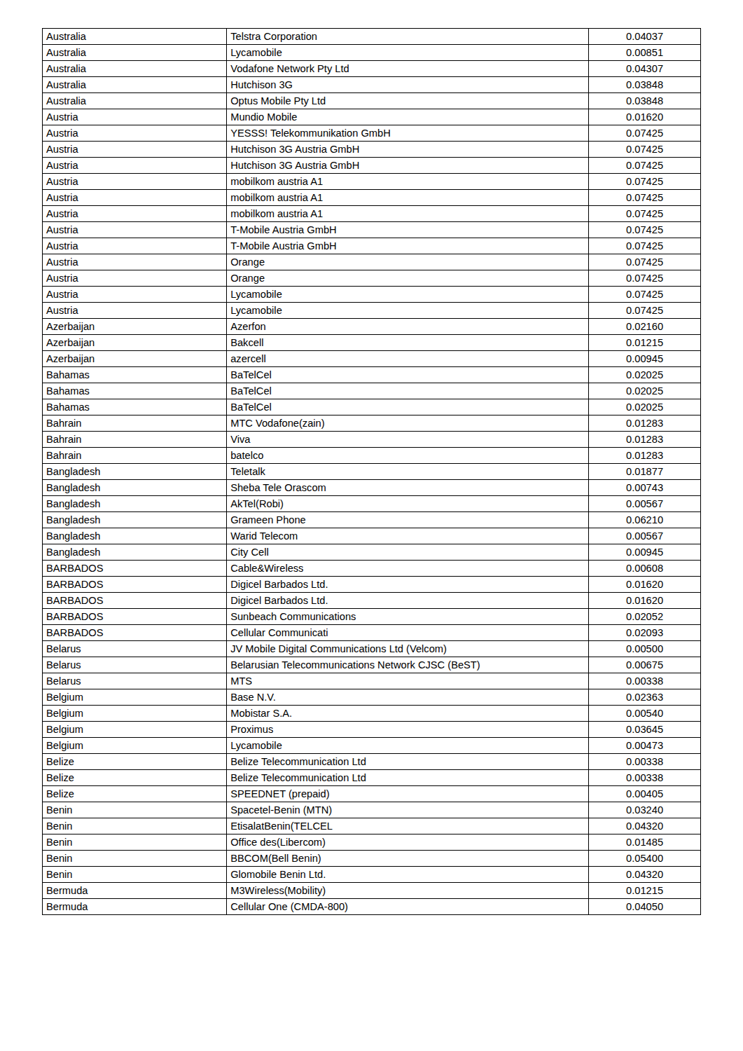| Australia | Telstra Corporation | 0.04037 |
| Australia | Lycamobile | 0.00851 |
| Australia | Vodafone Network Pty Ltd | 0.04307 |
| Australia | Hutchison 3G | 0.03848 |
| Australia | Optus Mobile Pty Ltd | 0.03848 |
| Austria | Mundio Mobile | 0.01620 |
| Austria | YESSS! Telekommunikation GmbH | 0.07425 |
| Austria | Hutchison 3G Austria GmbH | 0.07425 |
| Austria | Hutchison 3G Austria GmbH | 0.07425 |
| Austria | mobilkom austria A1 | 0.07425 |
| Austria | mobilkom austria A1 | 0.07425 |
| Austria | mobilkom austria A1 | 0.07425 |
| Austria | T-Mobile Austria GmbH | 0.07425 |
| Austria | T-Mobile Austria GmbH | 0.07425 |
| Austria | Orange | 0.07425 |
| Austria | Orange | 0.07425 |
| Austria | Lycamobile | 0.07425 |
| Austria | Lycamobile | 0.07425 |
| Azerbaijan | Azerfon | 0.02160 |
| Azerbaijan | Bakcell | 0.01215 |
| Azerbaijan | azercell | 0.00945 |
| Bahamas | BaTelCel | 0.02025 |
| Bahamas | BaTelCel | 0.02025 |
| Bahamas | BaTelCel | 0.02025 |
| Bahrain | MTC Vodafone(zain) | 0.01283 |
| Bahrain | Viva | 0.01283 |
| Bahrain | batelco | 0.01283 |
| Bangladesh | Teletalk | 0.01877 |
| Bangladesh | Sheba Tele Orascom | 0.00743 |
| Bangladesh | AkTel(Robi) | 0.00567 |
| Bangladesh | Grameen Phone | 0.06210 |
| Bangladesh | Warid Telecom | 0.00567 |
| Bangladesh | City Cell | 0.00945 |
| BARBADOS | Cable&Wireless | 0.00608 |
| BARBADOS | Digicel Barbados Ltd. | 0.01620 |
| BARBADOS | Digicel Barbados Ltd. | 0.01620 |
| BARBADOS | Sunbeach Communications | 0.02052 |
| BARBADOS | Cellular Communicati | 0.02093 |
| Belarus | JV Mobile Digital Communications Ltd (Velcom) | 0.00500 |
| Belarus | Belarusian Telecommunications Network CJSC (BeST) | 0.00675 |
| Belarus | MTS | 0.00338 |
| Belgium | Base N.V. | 0.02363 |
| Belgium | Mobistar S.A. | 0.00540 |
| Belgium | Proximus | 0.03645 |
| Belgium | Lycamobile | 0.00473 |
| Belize | Belize Telecommunication Ltd | 0.00338 |
| Belize | Belize Telecommunication Ltd | 0.00338 |
| Belize | SPEEDNET (prepaid) | 0.00405 |
| Benin | Spacetel-Benin (MTN) | 0.03240 |
| Benin | EtisalatBenin(TELCEL | 0.04320 |
| Benin | Office des(Libercom) | 0.01485 |
| Benin | BBCOM(Bell Benin) | 0.05400 |
| Benin | Glomobile Benin Ltd. | 0.04320 |
| Bermuda | M3Wireless(Mobility) | 0.01215 |
| Bermuda | Cellular One (CMDA-800) | 0.04050 |